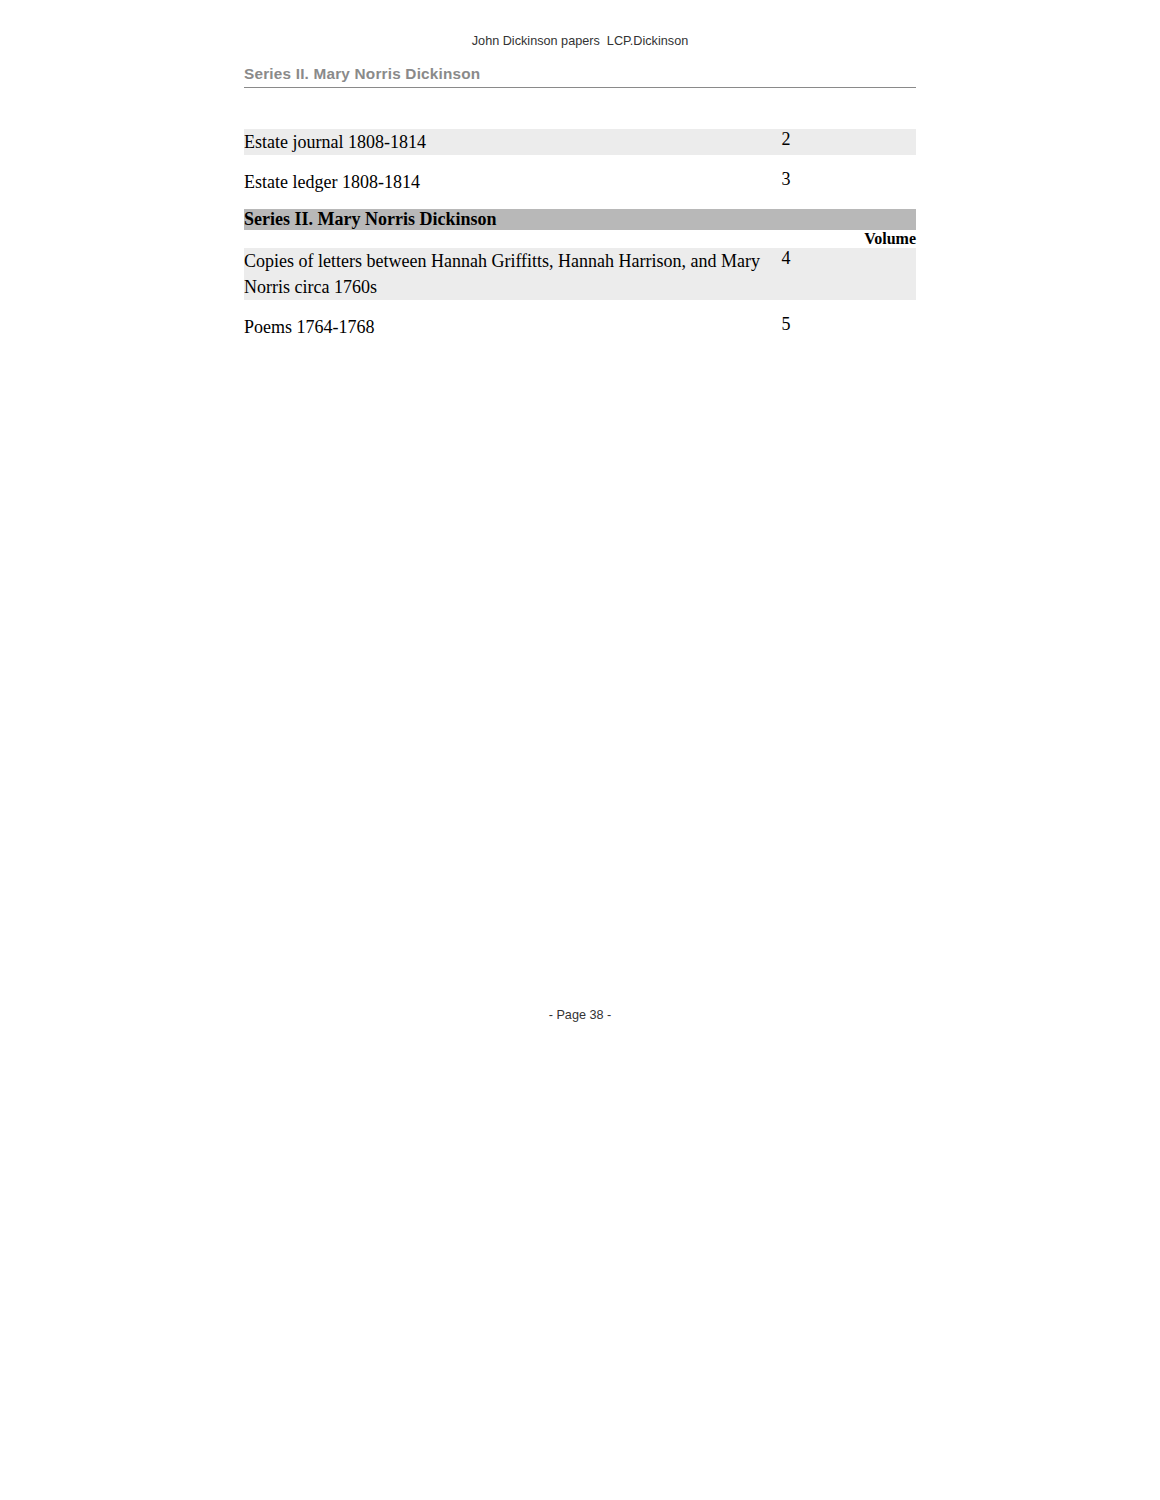John Dickinson papers LCP.Dickinson
Series II. Mary Norris Dickinson
| Estate journal 1808-1814 | 2 |
| Estate ledger 1808-1814 | 3 |
| Series II. Mary Norris Dickinson |
| | Volume |
| Copies of letters between Hannah Griffitts, Hannah Harrison, and Mary Norris circa 1760s | 4 |
| Poems 1764-1768 | 5 |
- Page 38 -